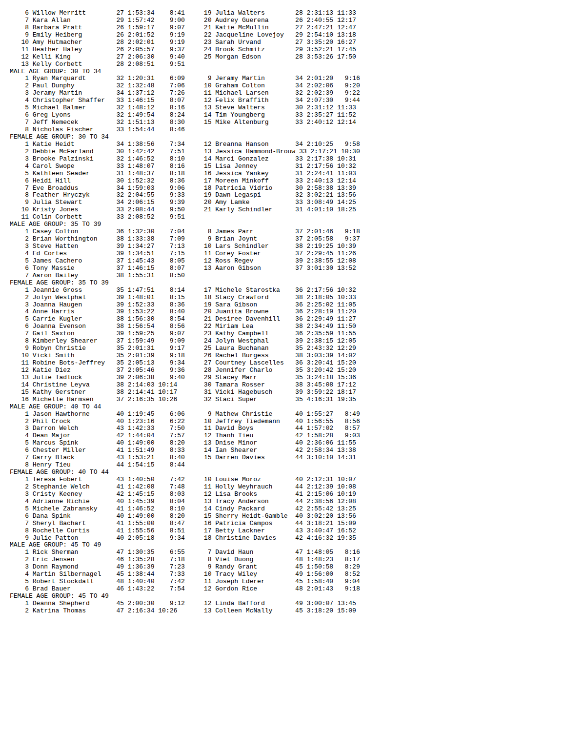6 Willow Merritt        27 1:53:34    8:41     19 Julia Walters        28 2:31:13 11:33
    7 Kara Allan            29 1:57:42    9:00     20 Audrey Guerena       26 2:40:55 12:17
    8 Barbara Pratt         26 1:59:17    9:07     21 Katie McMullin       27 2:47:21 12:47
    9 Emily Heiberg         26 2:01:52    9:19     22 Jacqueline Lovejoy   29 2:54:10 13:18
   10 Amy Hutmacher         28 2:02:01    9:19     23 Sarah Urvand         27 3:35:20 16:27
   11 Heather Haley         26 2:05:57    9:37     24 Brook Schmitz        29 3:52:21 17:45
   12 Kelli King            27 2:06:30    9:40     25 Morgan Edson         28 3:53:26 17:50
   13 Kelly Corbett         28 2:08:51    9:51
MALE AGE GROUP: 30 TO 34
    1 Ryan Marquardt        32 1:20:31    6:09      9 Jeramy Martin        34 2:01:20   9:16
    2 Paul Dunphy           32 1:32:48    7:06     10 Graham Colton        34 2:02:06   9:20
    3 Jeramy Martin         34 1:37:12    7:26     11 Michael Larsen       32 2:02:39   9:22
    4 Christopher Shaffer   33 1:46:15    8:07     12 Felix Braffith       34 2:07:30   9:44
    5 Michael Balmer        32 1:48:12    8:16     13 Steve Walters        30 2:31:12 11:33
    6 Greg Lyons            32 1:49:54    8:24     14 Tim Youngberg        33 2:35:27 11:52
    7 Jeff Nemecek          32 1:51:13    8:30     15 Mike Altenburg       33 2:40:12 12:14
    8 Nicholas Fischer      33 1:54:44    8:46
FEMALE AGE GROUP: 30 TO 34
    1 Katie Heidt           34 1:38:56    7:34     12 Breanna Hanson       34 2:10:25   9:58
    2 Debbie McFarland      30 1:42:42    7:51     13 Jessica Hammond-Brouw 33 2:17:21 10:30
    3 Brooke Palzinski      32 1:46:52    8:10     14 Marci Gonzalez       33 2:17:38 10:31
    4 Carol Swope           33 1:48:07    8:16     15 Lisa Jenney          31 2:17:56 10:32
    5 Kathleen Seader       31 1:48:37    8:18     16 Jessica Yankey       31 2:24:41 11:03
    6 Heidi Hill            30 1:52:32    8:36     17 Moreen Minkoff       33 2:40:13 12:14
    7 Eve Broaddus          34 1:59:03    9:06     18 Patricia Vidrio      30 2:58:38 13:39
    8 Feather Hryczyk       32 2:04:55    9:33     19 Dawn Legaspi         32 3:02:21 13:56
    9 Julia Stewart         34 2:06:15    9:39     20 Amy Lamke            33 3:08:49 14:25
   10 Kristy Jones          33 2:08:44    9:50     21 Karly Schindler      31 4:01:10 18:25
   11 Colin Corbett         33 2:08:52    9:51
MALE AGE GROUP: 35 TO 39
    1 Casey Colton          36 1:32:30    7:04      8 James Parr           37 2:01:46   9:18
    2 Brian Worthington     38 1:33:38    7:09      9 Brian Joynt          37 2:05:58   9:37
    3 Steve Hatten          39 1:34:27    7:13     10 Lars Schindler       38 2:19:25 10:39
    4 Ed Cortes             39 1:34:51    7:15     11 Corey Foster         37 2:29:45 11:26
    5 James Cachero         37 1:45:43    8:05     12 Ross Regev           39 2:38:55 12:08
    6 Tony Massie           37 1:46:15    8:07     13 Aaron Gibson         37 3:01:30 13:52
    7 Aaron Bailey          38 1:55:31    8:50
FEMALE AGE GROUP: 35 TO 39
    1 Jeannie Gross         35 1:47:51    8:14     17 Michele Starostka    36 2:17:56 10:32
    2 Jolyn Westphal        39 1:48:01    8:15     18 Stacy Crawford       38 2:18:05 10:33
    3 Joanna Haugen         39 1:52:33    8:36     19 Sara Gibson          36 2:25:02 11:05
    4 Anne Harris           39 1:53:22    8:40     20 Juanita Browne       36 2:28:19 11:20
    5 Carrie Kugler         38 1:56:30    8:54     21 Desiree Davenhill    36 2:29:49 11:27
    6 Joanna Evenson        38 1:56:54    8:56     22 Miriam Lea           38 2:34:49 11:50
    7 Gail Saxton           39 1:59:25    9:07     23 Kathy Campbell       36 2:35:59 11:55
    8 Kimberley Shearer     37 1:59:49    9:09     24 Jolyn Westphal       39 2:38:15 12:05
    9 Robyn Christie        35 2:01:31    9:17     25 Laura Buchanan       35 2:43:32 12:29
   10 Vicki Smith           35 2:01:39    9:18     26 Rachel Burgess       38 3:03:39 14:02
   11 Robine Bots-Jeffrey   35 2:05:13    9:34     27 Courtney Lascelles   36 3:20:41 15:20
   12 Katie Diez            37 2:05:46    9:36     28 Jennifer Charlo      35 3:20:42 15:20
   13 Julie Tadlock         39 2:06:38    9:40     29 Stacey Marr          35 3:24:18 15:36
   14 Christine Leyva       38 2:14:03 10:14       30 Tamara Rosser        38 3:45:08 17:12
   15 Kathy Gerstner        38 2:14:41 10:17       31 Vicki Hagebusch      39 3:59:22 18:17
   16 Michelle Harmsen      37 2:16:35 10:26       32 Staci Super          35 4:16:31 19:35
MALE AGE GROUP: 40 TO 44
    1 Jason Hawthorne       40 1:19:45    6:06      9 Mathew Christie      40 1:55:27   8:49
    2 Phil Crock            40 1:23:16    6:22     10 Jeffrey Tiedemann    40 1:56:55   8:56
    3 Darron Welch          43 1:42:33    7:50     11 David Boys           44 1:57:02   8:57
    4 Dean Major            42 1:44:04    7:57     12 Thanh Tieu           42 1:58:28   9:03
    5 Marcus Spink          40 1:49:00    8:20     13 Dnise Minor          40 2:36:06 11:55
    6 Chester Miller        41 1:51:49    8:33     14 Ian Shearer          42 2:58:34 13:38
    7 Garry Black           43 1:53:21    8:40     15 Darren Davies        44 3:10:10 14:31
    8 Henry Tieu            44 1:54:15    8:44
FEMALE AGE GROUP: 40 TO 44
    1 Teresa Fobert         43 1:40:50    7:42     10 Louise Moroz         40 2:12:31 10:07
    2 Stephanie Welch       41 1:42:08    7:48     11 Holly Weyhrauch      44 2:12:39 10:08
    3 Cristy Keeney         42 1:45:15    8:03     12 Lisa Brooks          41 2:15:06 10:19
    4 Adrianne Richie       40 1:45:39    8:04     13 Tracy Anderson       44 2:38:56 12:08
    5 Michele Zabransky     41 1:46:52    8:10     14 Cindy Packard        42 2:55:42 13:25
    6 Dana Spink            40 1:49:00    8:20     15 Sherry Heidt-Gamble  40 3:02:20 13:56
    7 Sheryl Bachart        41 1:55:00    8:47     16 Patricia Campos      44 3:18:21 15:09
    8 Rochelle Curtis       41 1:55:56    8:51     17 Betty Lackner        43 3:40:47 16:52
    9 Julie Patton          40 2:05:18    9:34     18 Christine Davies     42 4:16:32 19:35
MALE AGE GROUP: 45 TO 49
    1 Rick Sherman          47 1:30:35    6:55      7 David Haun           47 1:48:05   8:16
    2 Eric Jensen           46 1:35:28    7:18      8 Viet Duong           48 1:48:23   8:17
    3 Donn Raymond          49 1:36:39    7:23      9 Randy Grant          45 1:50:58   8:29
    4 Martin Silbernagel    45 1:38:44    7:33     10 Tracy Wiley          49 1:56:00   8:52
    5 Robert Stockdall      48 1:40:40    7:42     11 Joseph Ederer        45 1:58:40   9:04
    6 Brad Bauer            46 1:43:22    7:54     12 Gordon Rice          48 2:01:43   9:18
FEMALE AGE GROUP: 45 TO 49
    1 Deanna Shepherd       45 2:00:30    9:12     12 Linda Bafford        49 3:00:07 13:45
    2 Katrina Thomas        47 2:16:34 10:26       13 Colleen McNally      45 3:18:20 15:09